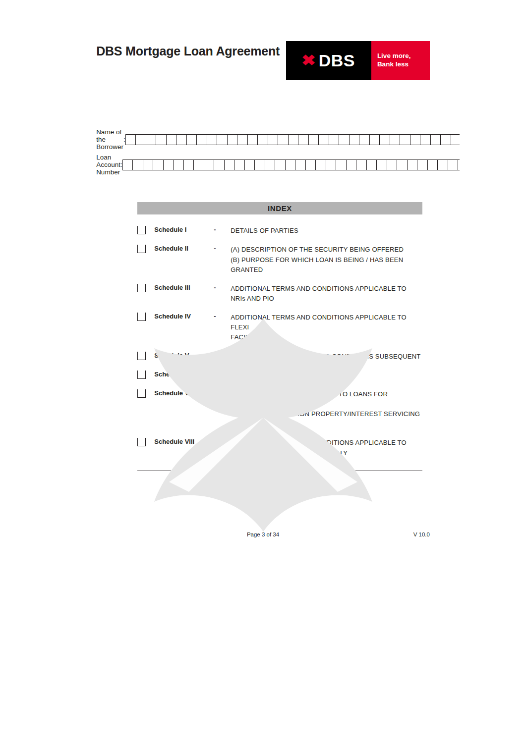DBS Mortgage Loan Agreement
✖ DBS
Live more, Bank less
Name of the Borrower
:
Loan Account Number
:
INDEX
| | Schedule I | - | DETAILS OF PARTIES |
| | Schedule II | - | (A) DESCRIPTION OF THE SECURITY BEING OFFERED (B) PURPOSE FOR WHICH LOAN IS BEING / HAS BEEN GRANTED |
| | Schedule III | - | ADDITIONAL TERMS AND CONDITIONS APPLICABLE TO NRIs AND PIO |
| | Schedule IV | - | ADDITIONAL TERMS AND CONDITIONS APPLICABLE TO FLEXI FACILITY |
| | Schedule V | - | CONDITIONS PRECEDENT AND CONDITIONS SUBSEQUENT |
| | Schedule VI | - | KEY FACT STATEMENT |
| | Schedule VII | - | ADDITIONAL TERMS APPLICABLE TO LOANS FOR PURCHASING UNDER-CONSTRUCTION PROPERTY/INTEREST SERVICING LOANS |
| | Schedule VIII | - | ADDITIONAL TERMS AND CONDITIONS APPLICABLE TO LOAN AGAINST PROPERTY FACILITY |
Page 3 of 34
V 10.0